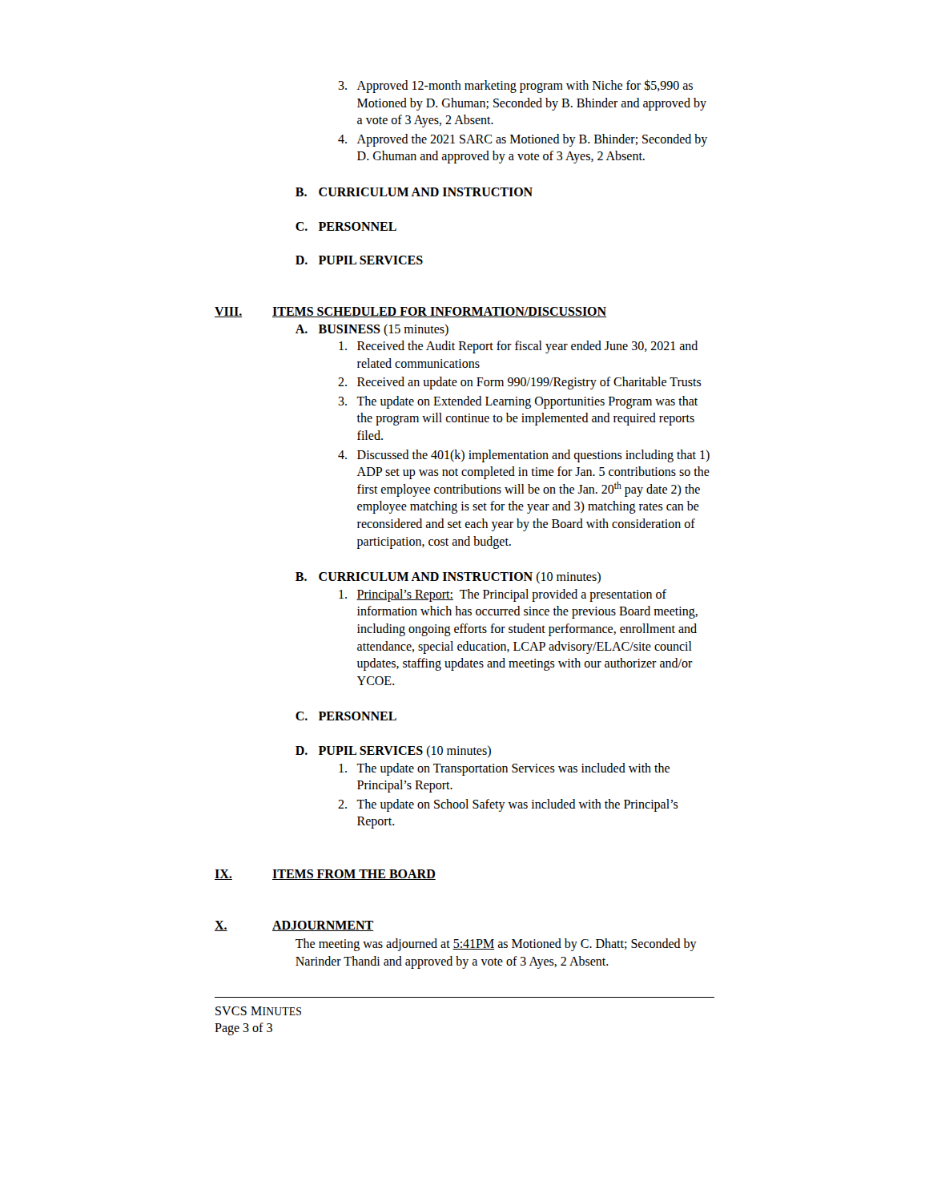Approved 12-month marketing program with Niche for $5,990 as Motioned by D. Ghuman; Seconded by B. Bhinder and approved by a vote of 3 Ayes, 2 Absent.
Approved the 2021 SARC as Motioned by B. Bhinder; Seconded by D. Ghuman and approved by a vote of 3 Ayes, 2 Absent.
B. CURRICULUM AND INSTRUCTION
C. PERSONNEL
D. PUPIL SERVICES
VIII.
ITEMS SCHEDULED FOR INFORMATION/DISCUSSION
A. BUSINESS (15 minutes)
Received the Audit Report for fiscal year ended June 30, 2021 and related communications
Received an update on Form 990/199/Registry of Charitable Trusts
The update on Extended Learning Opportunities Program was that the program will continue to be implemented and required reports filed.
Discussed the 401(k) implementation and questions including that 1) ADP set up was not completed in time for Jan. 5 contributions so the first employee contributions will be on the Jan. 20th pay date 2) the employee matching is set for the year and 3) matching rates can be reconsidered and set each year by the Board with consideration of participation, cost and budget.
B. CURRICULUM AND INSTRUCTION (10 minutes)
Principal’s Report: The Principal provided a presentation of information which has occurred since the previous Board meeting, including ongoing efforts for student performance, enrollment and attendance, special education, LCAP advisory/ELAC/site council updates, staffing updates and meetings with our authorizer and/or YCOE.
C. PERSONNEL
D. PUPIL SERVICES (10 minutes)
The update on Transportation Services was included with the Principal’s Report.
The update on School Safety was included with the Principal’s Report.
IX.
ITEMS FROM THE BOARD
X.
ADJOURNMENT
The meeting was adjourned at 5:41PM as Motioned by C. Dhatt; Seconded by Narinder Thandi and approved by a vote of 3 Ayes, 2 Absent.
SVCS MINUTES
Page 3 of 3